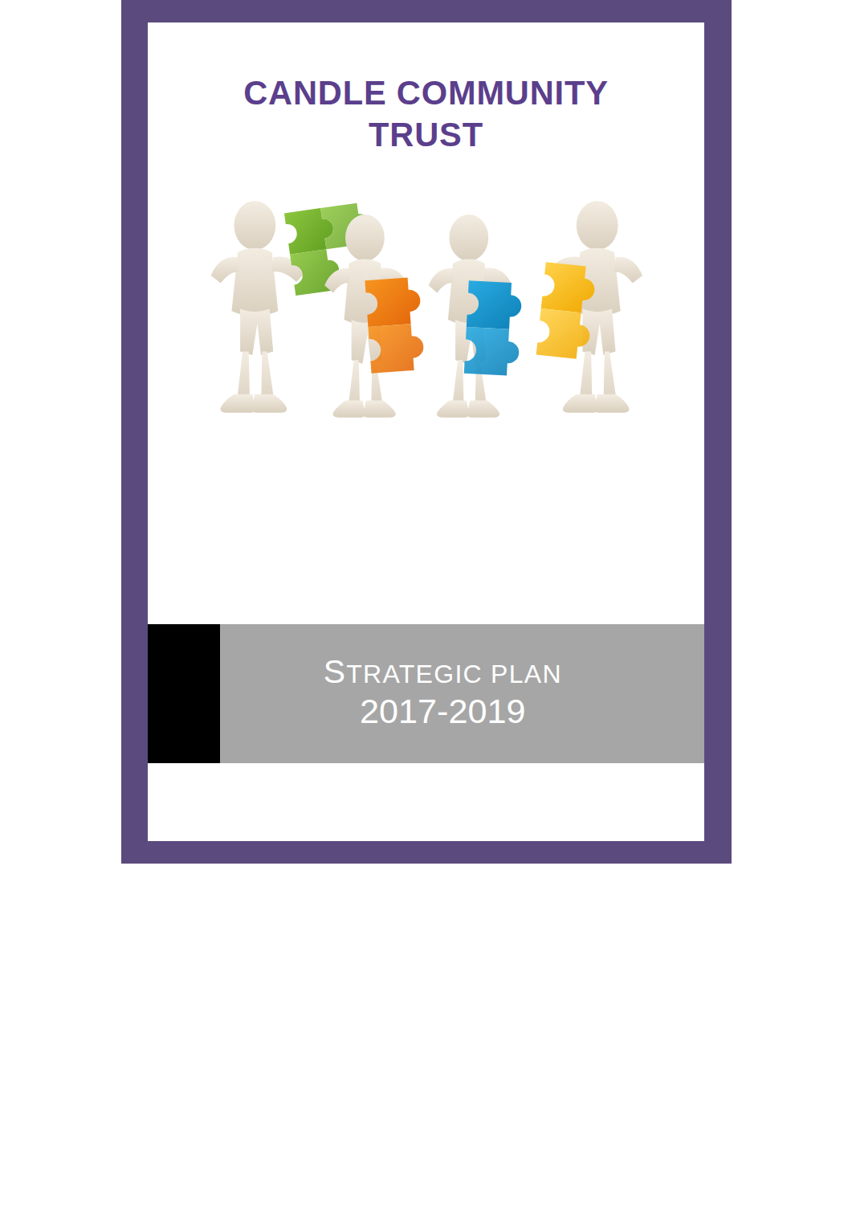Candle Community
Trust
Four figures holding jigsaw puzzle pieces Stylised 3D-like cream coloured figures each carrying a coloured jigsaw piece: green, orange, blue and yellow.
Strategic plan 2017-2019